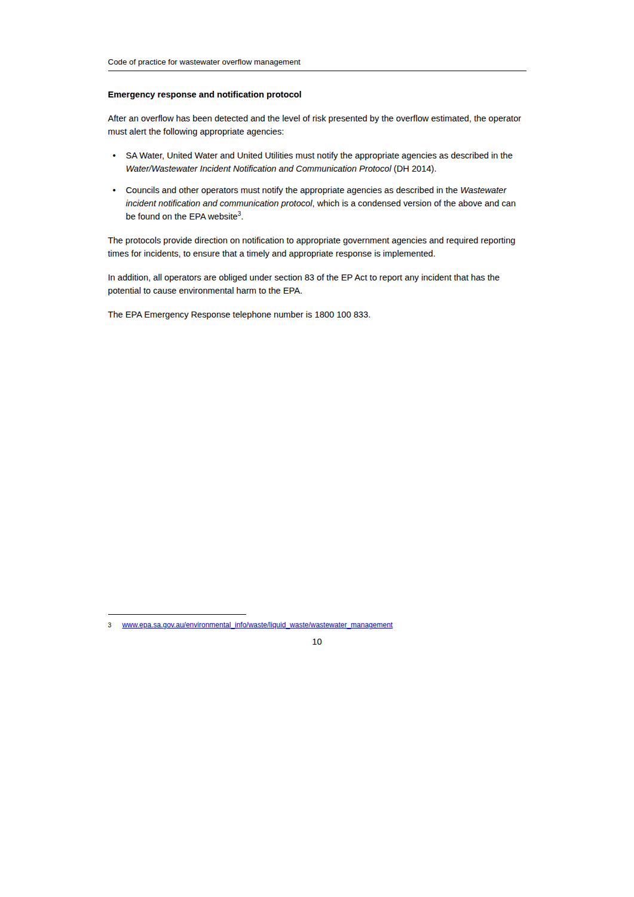Code of practice for wastewater overflow management
Emergency response and notification protocol
After an overflow has been detected and the level of risk presented by the overflow estimated, the operator must alert the following appropriate agencies:
SA Water, United Water and United Utilities must notify the appropriate agencies as described in the Water/Wastewater Incident Notification and Communication Protocol (DH 2014).
Councils and other operators must notify the appropriate agencies as described in the Wastewater incident notification and communication protocol, which is a condensed version of the above and can be found on the EPA website3.
The protocols provide direction on notification to appropriate government agencies and required reporting times for incidents, to ensure that a timely and appropriate response is implemented.
In addition, all operators are obliged under section 83 of the EP Act to report any incident that has the potential to cause environmental harm to the EPA.
The EPA Emergency Response telephone number is 1800 100 833.
3 www.epa.sa.gov.au/environmental_info/waste/liquid_waste/wastewater_management
10